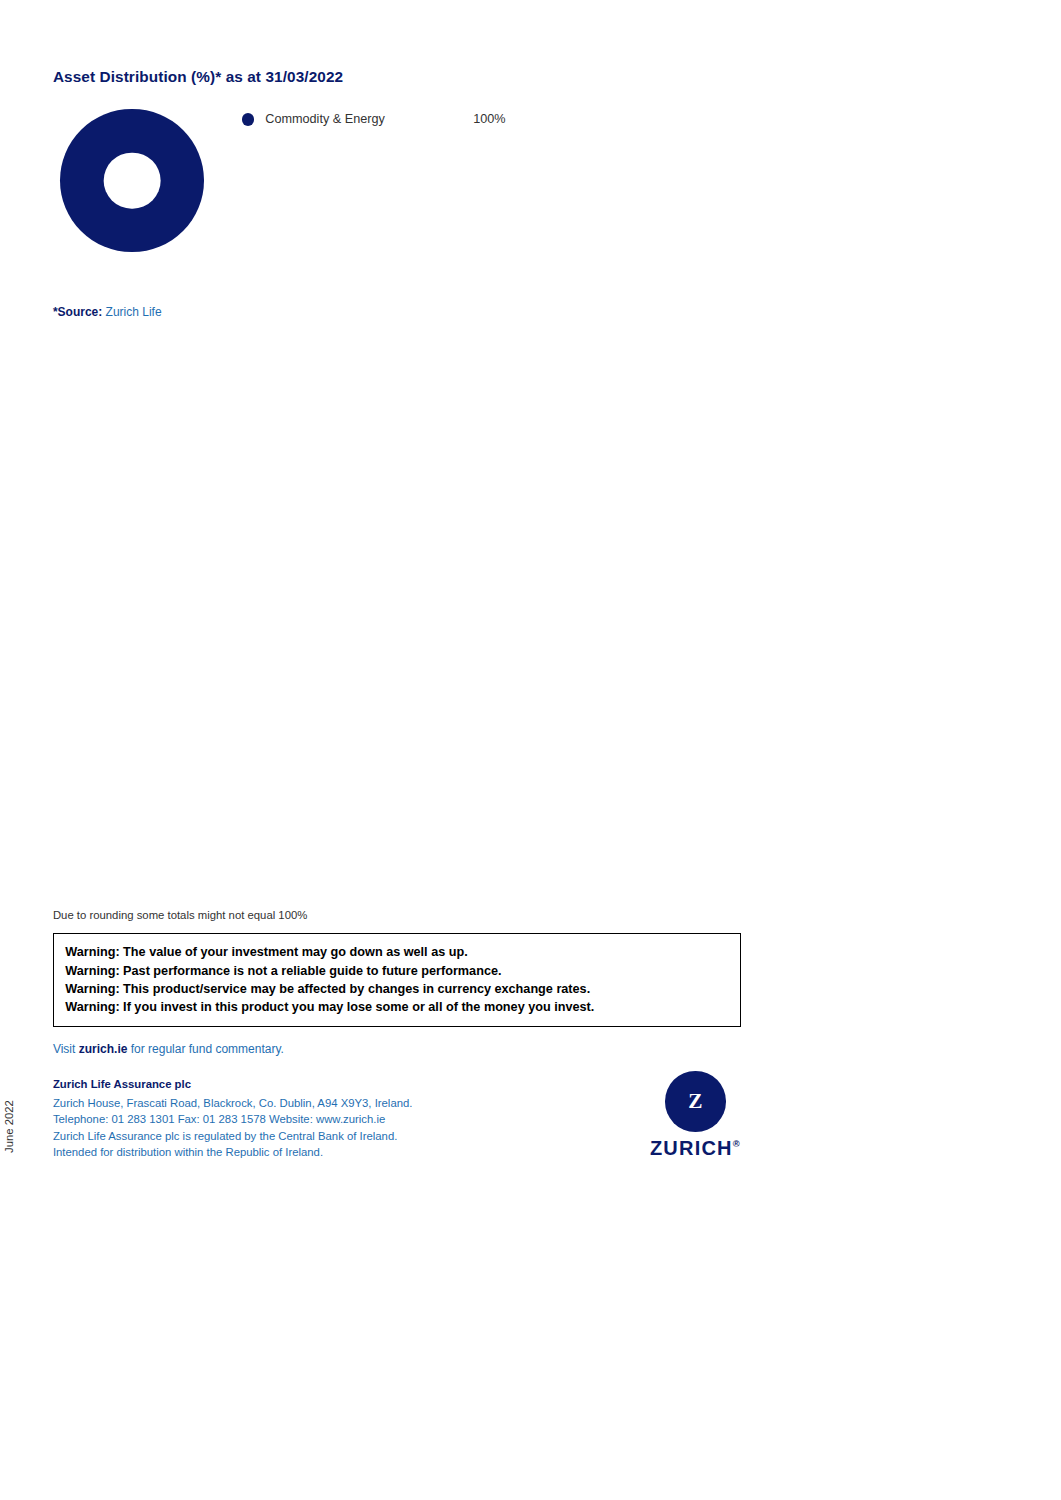Asset Distribution (%)* as at 31/03/2022
Commodity & Energy 100%
*Source: Zurich Life
Due to rounding some totals might not equal 100%
Warning: The value of your investment may go down as well as up.
Warning: Past performance is not a reliable guide to future performance.
Warning: This product/service may be affected by changes in currency exchange rates.
Warning: If you invest in this product you may lose some or all of the money you invest.
Visit zurich.ie for regular fund commentary.
Zurich Life Assurance plc
Zurich House, Frascati Road, Blackrock, Co. Dublin, A94 X9Y3, Ireland.
Telephone: 01 283 1301 Fax: 01 283 1578 Website: www.zurich.ie
Zurich Life Assurance plc is regulated by the Central Bank of Ireland.
Intended for distribution within the Republic of Ireland.
Z
ZURICH®
June 2022